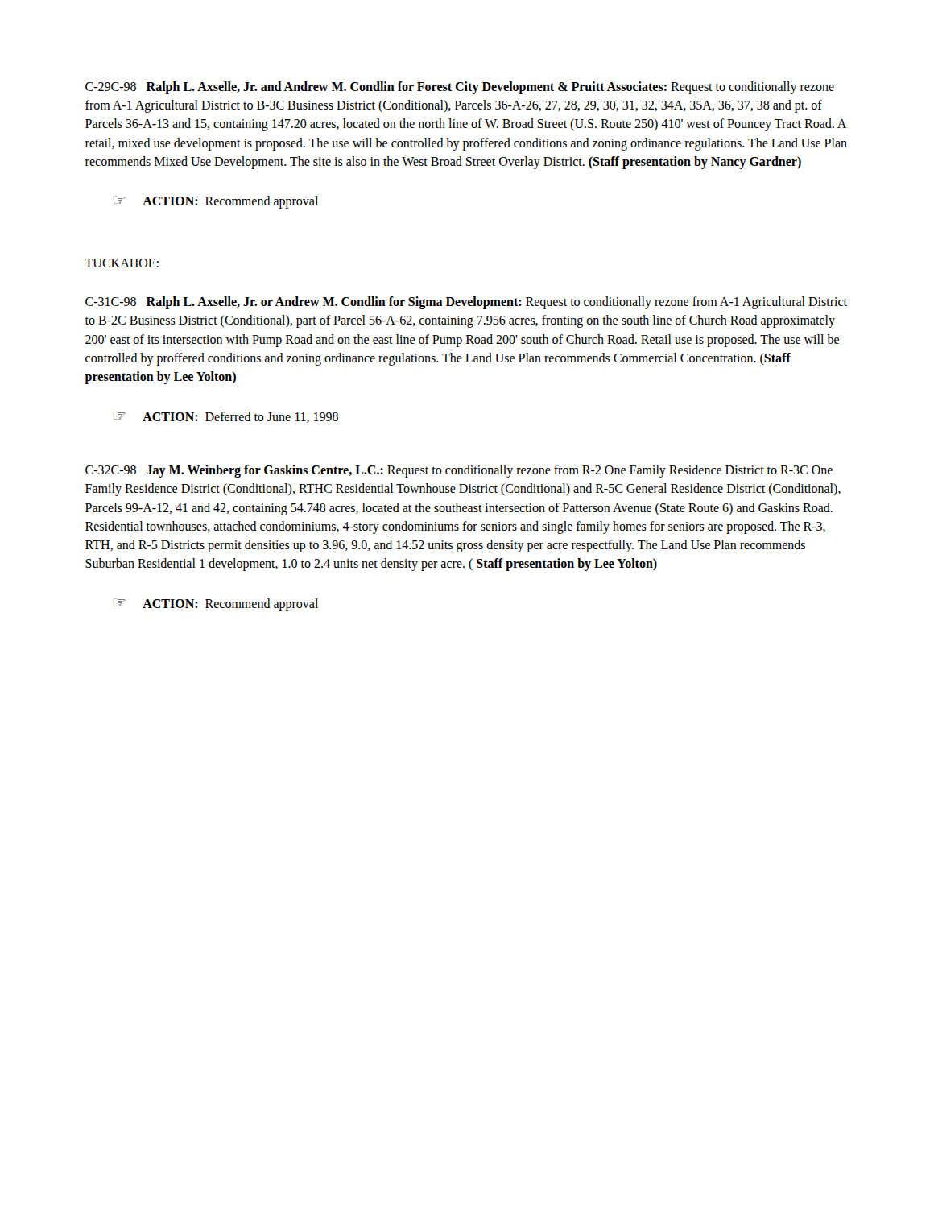C-29C-98 Ralph L. Axselle, Jr. and Andrew M. Condlin for Forest City Development & Pruitt Associates: Request to conditionally rezone from A-1 Agricultural District to B-3C Business District (Conditional), Parcels 36-A-26, 27, 28, 29, 30, 31, 32, 34A, 35A, 36, 37, 38 and pt. of Parcels 36-A-13 and 15, containing 147.20 acres, located on the north line of W. Broad Street (U.S. Route 250) 410' west of Pouncey Tract Road. A retail, mixed use development is proposed. The use will be controlled by proffered conditions and zoning ordinance regulations. The Land Use Plan recommends Mixed Use Development. The site is also in the West Broad Street Overlay District. (Staff presentation by Nancy Gardner)
☞ ACTION: Recommend approval
TUCKAHOE:
C-31C-98 Ralph L. Axselle, Jr. or Andrew M. Condlin for Sigma Development: Request to conditionally rezone from A-1 Agricultural District to B-2C Business District (Conditional), part of Parcel 56-A-62, containing 7.956 acres, fronting on the south line of Church Road approximately 200' east of its intersection with Pump Road and on the east line of Pump Road 200' south of Church Road. Retail use is proposed. The use will be controlled by proffered conditions and zoning ordinance regulations. The Land Use Plan recommends Commercial Concentration. (Staff presentation by Lee Yolton)
☞ ACTION: Deferred to June 11, 1998
C-32C-98 Jay M. Weinberg for Gaskins Centre, L.C.: Request to conditionally rezone from R-2 One Family Residence District to R-3C One Family Residence District (Conditional), RTHC Residential Townhouse District (Conditional) and R-5C General Residence District (Conditional), Parcels 99-A-12, 41 and 42, containing 54.748 acres, located at the southeast intersection of Patterson Avenue (State Route 6) and Gaskins Road. Residential townhouses, attached condominiums, 4-story condominiums for seniors and single family homes for seniors are proposed. The R-3, RTH, and R-5 Districts permit densities up to 3.96, 9.0, and 14.52 units gross density per acre respectfully. The Land Use Plan recommends Suburban Residential 1 development, 1.0 to 2.4 units net density per acre. ( Staff presentation by Lee Yolton)
☞ ACTION: Recommend approval